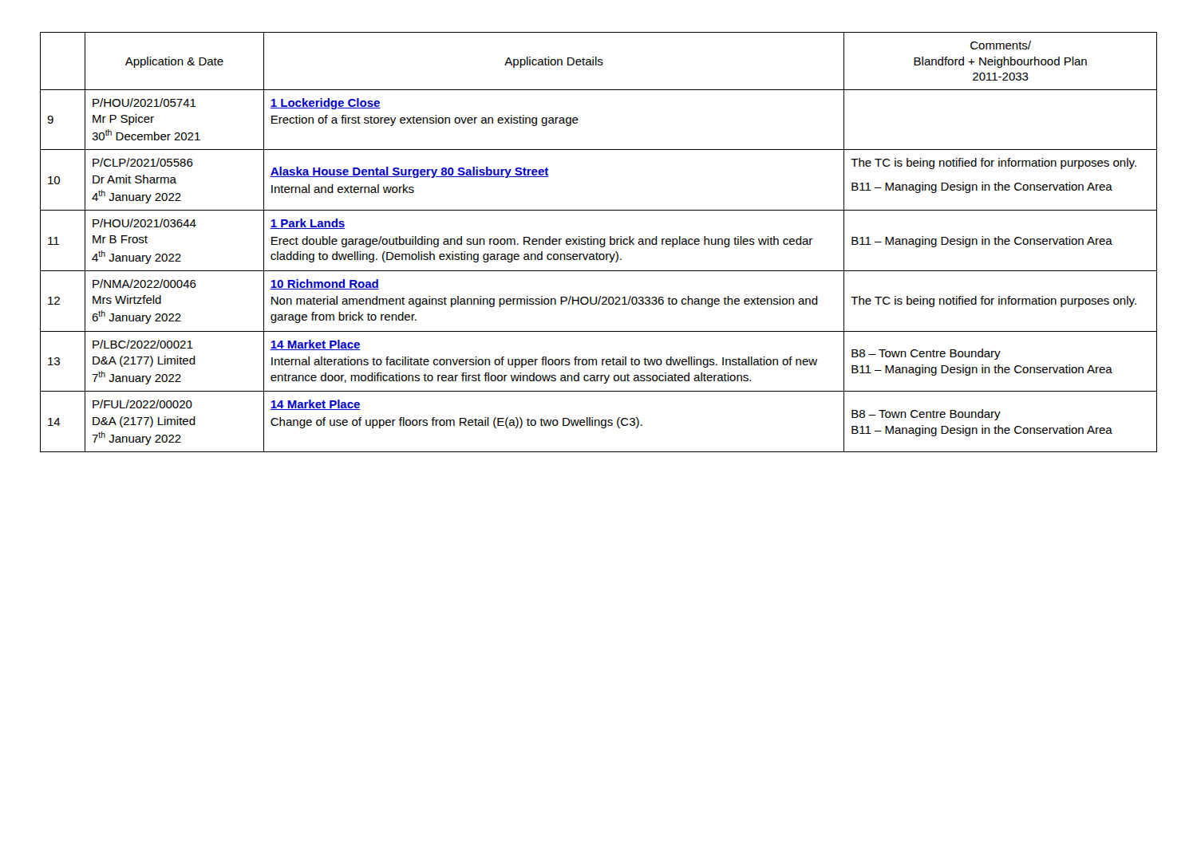| | Application & Date | Application Details | Comments/ Blandford + Neighbourhood Plan 2011-2033 |
| --- | --- | --- | --- |
| 9 | P/HOU/2021/05741 Mr P Spicer 30 th December 2021 | 1 Lockeridge Close Erection of a first storey extension over an existing garage | |
| 10 | P/CLP/2021/05586 Dr Amit Sharma 4 th January 2022 | Alaska House Dental Surgery 80 Salisbury Street Internal and external works | The TC is being notified for information purposes only. B11 – Managing Design in the Conservation Area |
| 11 | P/HOU/2021/03644 Mr B Frost 4 th January 2022 | 1 Park Lands Erect double garage/outbuilding and sun room. Render existing brick and replace hung tiles with cedar cladding to dwelling. (Demolish existing garage and conservatory). | B11 – Managing Design in the Conservation Area |
| 12 | P/NMA/2022/00046 Mrs Wirtzfeld 6 th January 2022 | 10 Richmond Road Non material amendment against planning permission P/HOU/2021/03336 to change the extension and garage from brick to render. | The TC is being notified for information purposes only. |
| 13 | P/LBC/2022/00021 D&A (2177) Limited 7 th January 2022 | 14 Market Place Internal alterations to facilitate conversion of upper floors from retail to two dwellings. Installation of new entrance door, modifications to rear first floor windows and carry out associated alterations. | B8 – Town Centre Boundary B11 – Managing Design in the Conservation Area |
| 14 | P/FUL/2022/00020 D&A (2177) Limited 7 th January 2022 | 14 Market Place Change of use of upper floors from Retail (E(a)) to two Dwellings (C3). | B8 – Town Centre Boundary B11 – Managing Design in the Conservation Area |